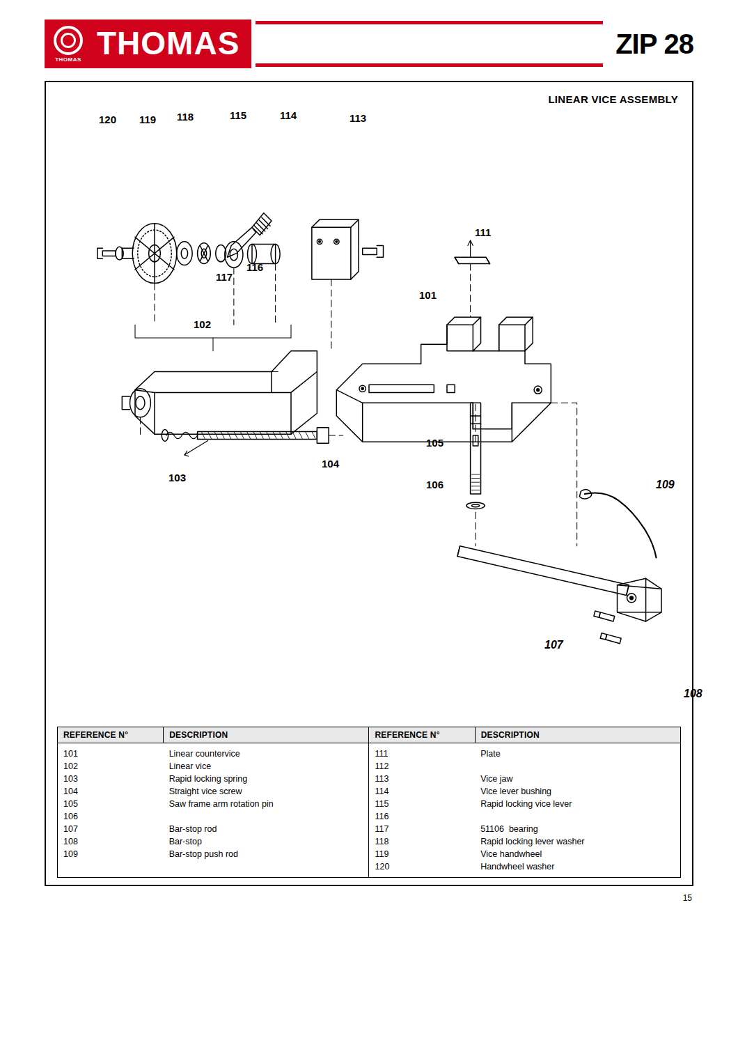THOMAS
THOMAS
ZIP 28
LINEAR VICE ASSEMBLY
120 119 118 115 114 113 111 101 102 117 116 103 104 105 106 109 107 108
| REFERENCE N° | DESCRIPTION | REFERENCE N° | DESCRIPTION |
| --- | --- | --- | --- |
| 101 | Linear countervice | 111 | Plate |
| 102 | Linear vice | 112 | |
| 103 | Rapid locking spring | 113 | Vice jaw |
| 104 | Straight vice screw | 114 | Vice lever bushing |
| 105 | Saw frame arm rotation pin | 115 | Rapid locking vice lever |
| 106 | | 116 | |
| 107 | Bar-stop rod | 117 | 51106 bearing |
| 108 | Bar-stop | 118 | Rapid locking lever washer |
| 109 | Bar-stop push rod | 119 | Vice handwheel |
| | | 120 | Handwheel washer |
15